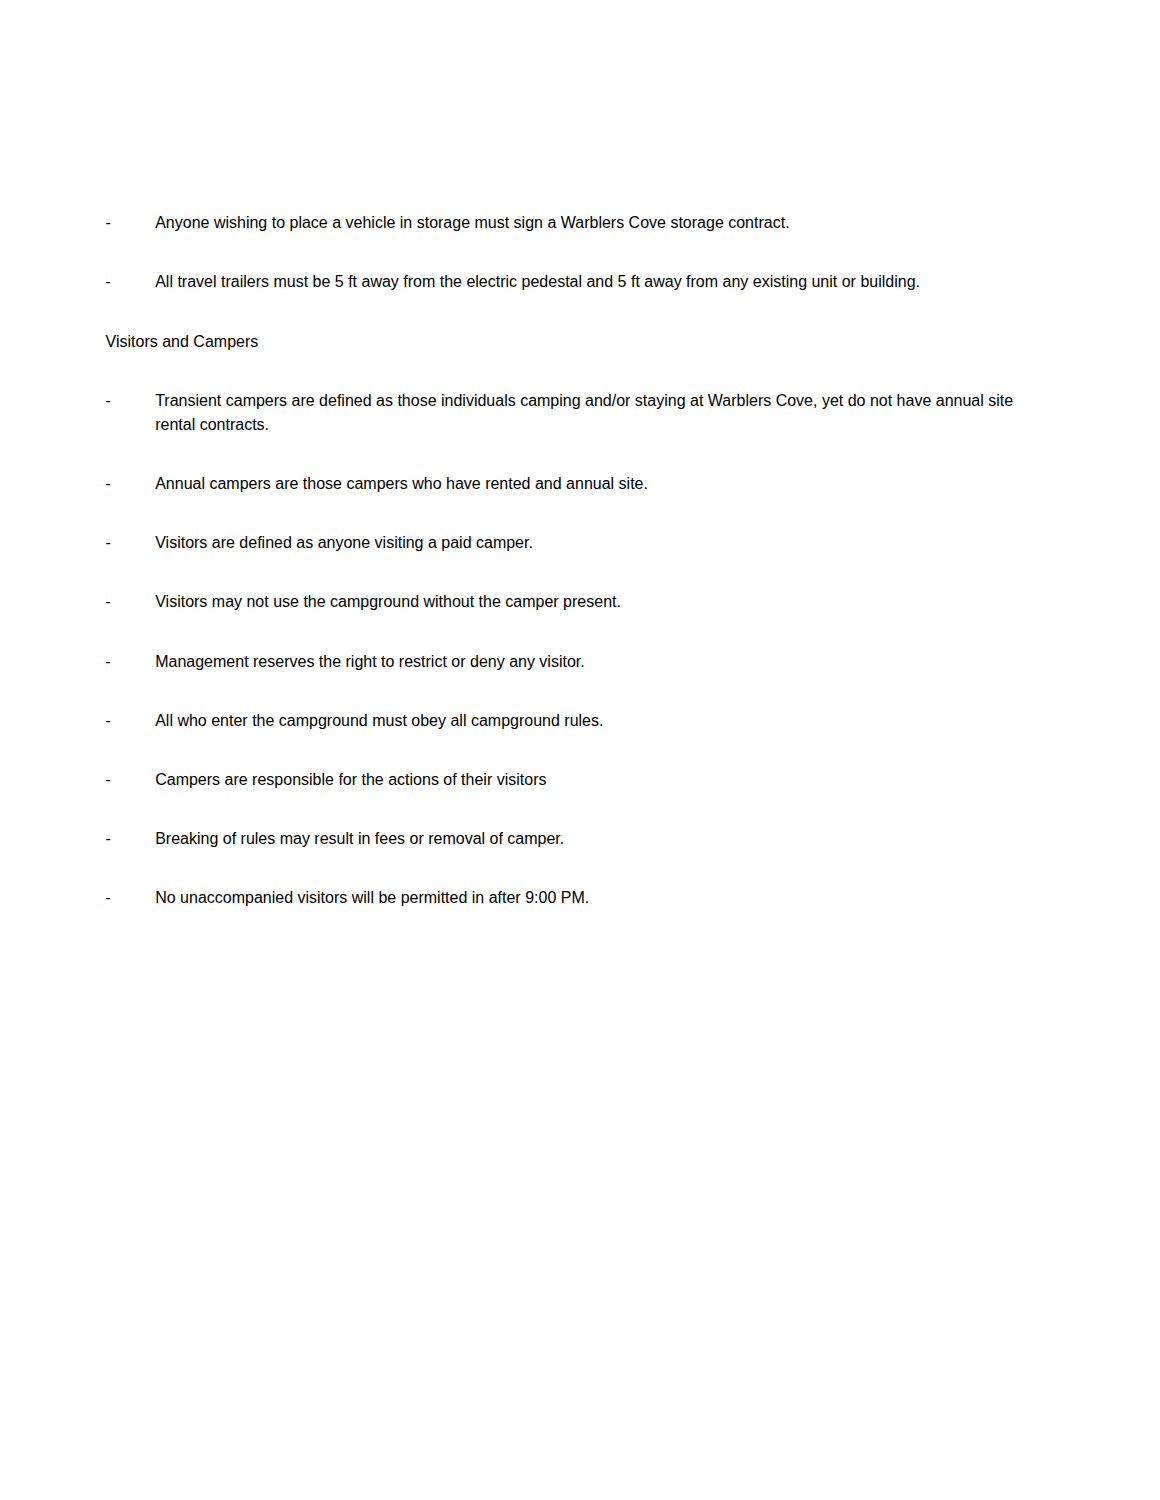-Anyone wishing to place a vehicle in storage must sign a Warblers Cove storage contract.
-All travel trailers must be 5 ft away from the electric pedestal and 5 ft away from any existing unit or building.
Visitors and Campers
-Transient campers are defined as those individuals camping and/or staying at Warblers Cove, yet do not have annual site rental contracts.
-Annual campers are those campers who have rented and annual site.
-Visitors are defined as anyone visiting a paid camper.
-Visitors may not use the campground without the camper present.
-Management reserves the right to restrict or deny any visitor.
-All who enter the campground must obey all campground rules.
-Campers are responsible for the actions of their visitors
-Breaking of rules may result in fees or removal of camper.
-No unaccompanied visitors will be permitted in after 9:00 PM.